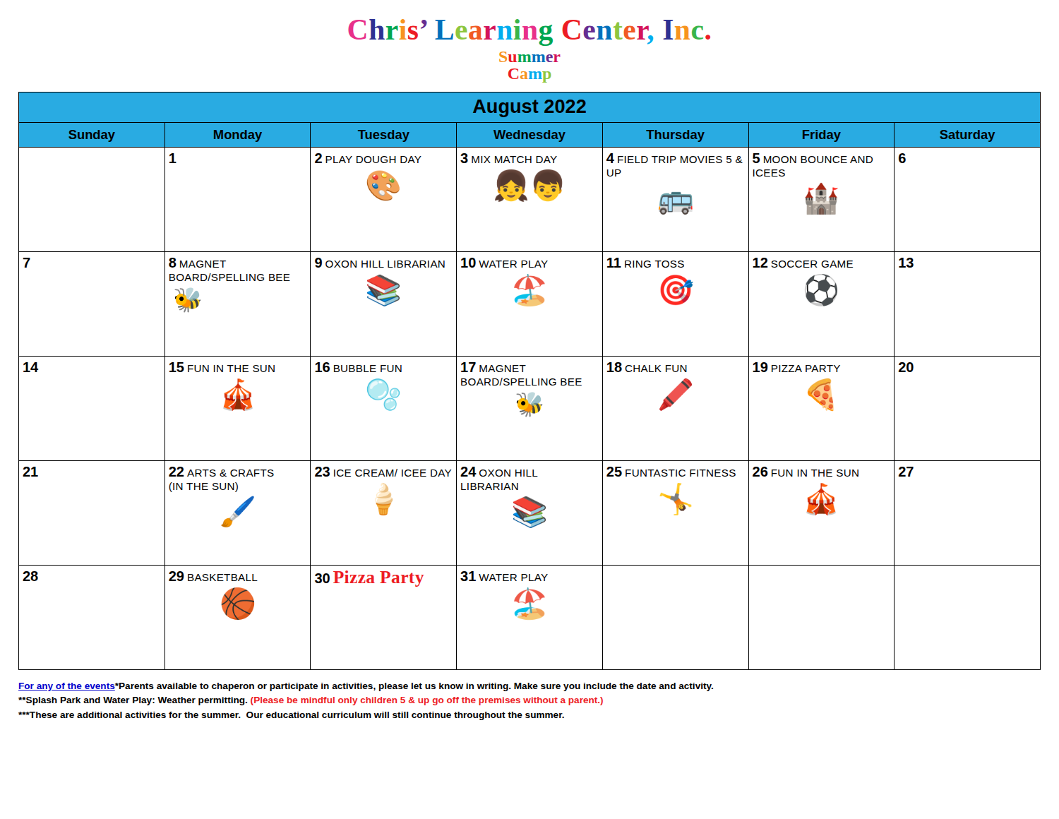Chris’ Learning Center, Inc.
Summer
Camp
August 2022
| Sunday | Monday | Tuesday | Wednesday | Thursday | Friday | Saturday |
| --- | --- | --- | --- | --- | --- | --- |
| | 1 | 2 Play Dough Day 🎨 | 3 Mix Match Day 👧👦 | 4 Field Trip Movies 5 & Up 🚌 | 5 Moon Bounce and Icees 🏰 | 6 |
| 7 | 8 Magnet Board/Spelling Bee 🐝 | 9 Oxon Hill Librarian 📚 | 10 Water Play 🏖️ | 11 Ring Toss 🎯 | 12 Soccer Game ⚽ | 13 |
| 14 | 15 Fun in the Sun 🎪 | 16 Bubble Fun 🫧 | 17 Magnet Board/Spelling Bee 🐝 | 18 Chalk Fun 🖍️ | 19 Pizza Party 🍕 | 20 |
| 21 | 22 Arts & Crafts (In the Sun) 🖌️ | 23 Ice Cream/ Icee Day 🍦 | 24 Oxon Hill Librarian 📚 | 25 Funtastic Fitness 🤸 | 26 Fun in the Sun 🎪 | 27 |
| 28 | 29 Basketball 🏀 | 30 Pizza Party | 31 Water Play 🏖️ | | | |
For any of the events*Parents available to chaperon or participate in activities, please let us know in writing. Make sure you include the date and activity.
**Splash Park and Water Play: Weather permitting. (Please be mindful only children 5 & up go off the premises without a parent.)
***These are additional activities for the summer. Our educational curriculum will still continue throughout the summer.